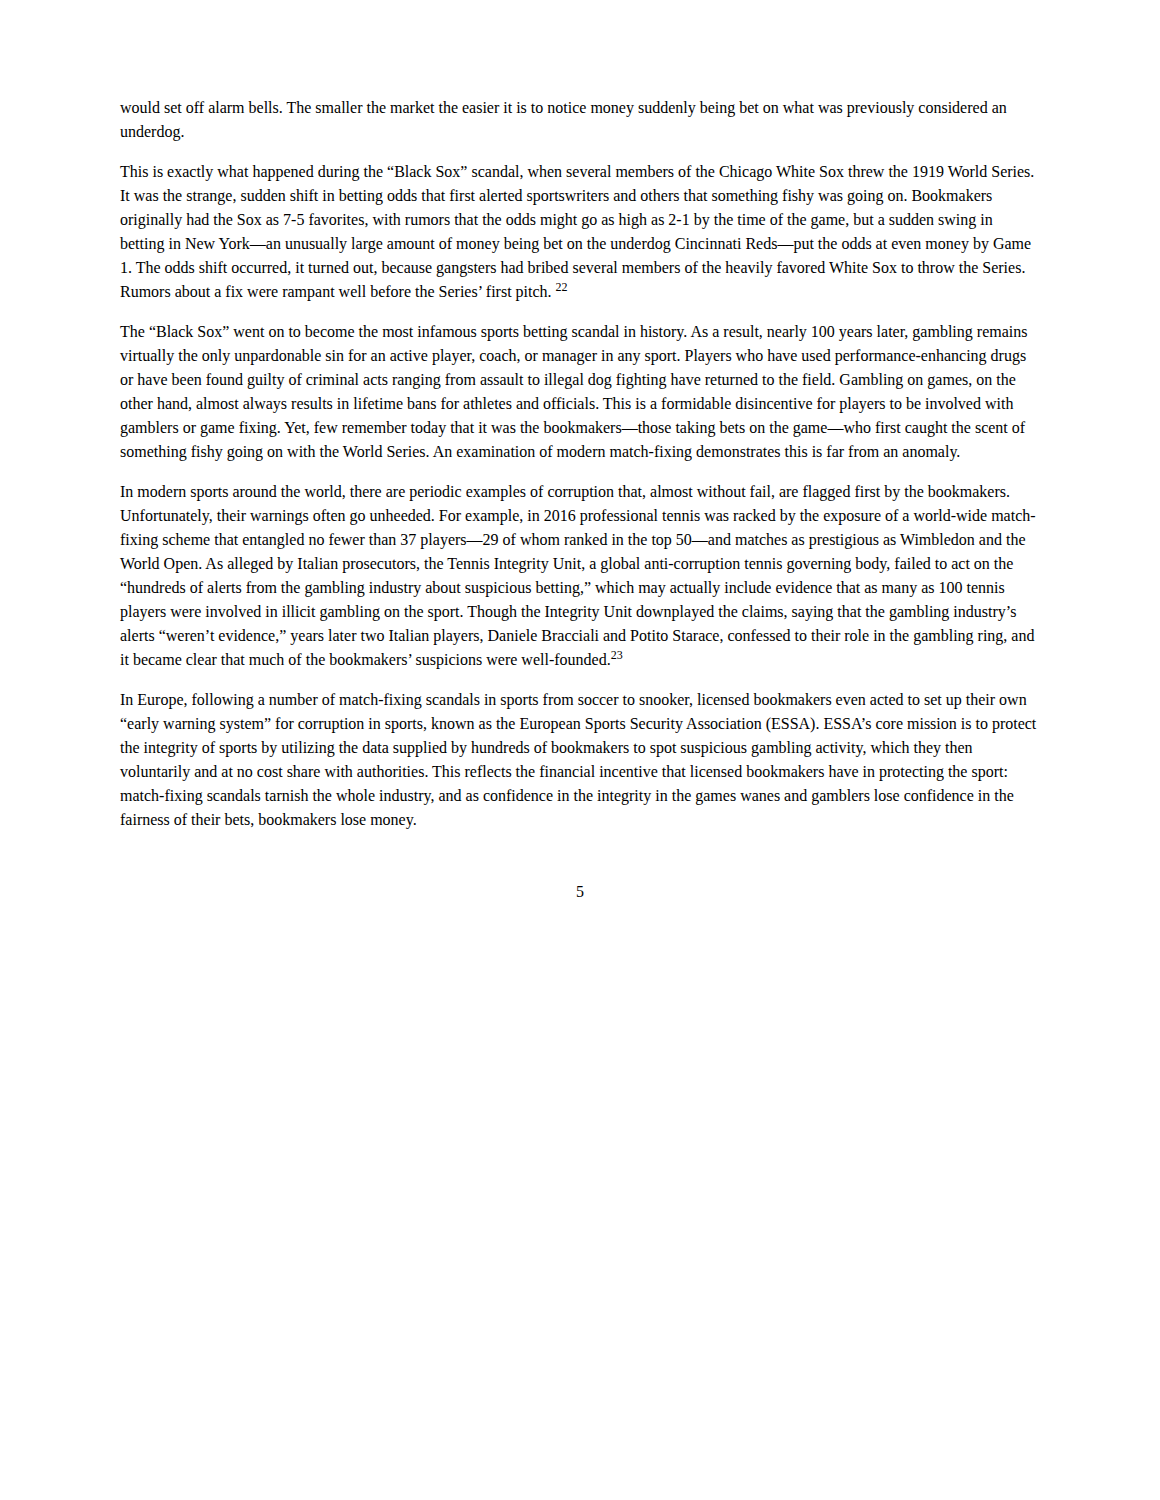would set off alarm bells. The smaller the market the easier it is to notice money suddenly being bet on what was previously considered an underdog.
This is exactly what happened during the “Black Sox” scandal, when several members of the Chicago White Sox threw the 1919 World Series. It was the strange, sudden shift in betting odds that first alerted sportswriters and others that something fishy was going on. Bookmakers originally had the Sox as 7-5 favorites, with rumors that the odds might go as high as 2-1 by the time of the game, but a sudden swing in betting in New York—an unusually large amount of money being bet on the underdog Cincinnati Reds—put the odds at even money by Game 1. The odds shift occurred, it turned out, because gangsters had bribed several members of the heavily favored White Sox to throw the Series. Rumors about a fix were rampant well before the Series’ first pitch. 22
The “Black Sox” went on to become the most infamous sports betting scandal in history. As a result, nearly 100 years later, gambling remains virtually the only unpardonable sin for an active player, coach, or manager in any sport. Players who have used performance-enhancing drugs or have been found guilty of criminal acts ranging from assault to illegal dog fighting have returned to the field. Gambling on games, on the other hand, almost always results in lifetime bans for athletes and officials. This is a formidable disincentive for players to be involved with gamblers or game fixing. Yet, few remember today that it was the bookmakers—those taking bets on the game—who first caught the scent of something fishy going on with the World Series. An examination of modern match-fixing demonstrates this is far from an anomaly.
In modern sports around the world, there are periodic examples of corruption that, almost without fail, are flagged first by the bookmakers. Unfortunately, their warnings often go unheeded. For example, in 2016 professional tennis was racked by the exposure of a world-wide match-fixing scheme that entangled no fewer than 37 players—29 of whom ranked in the top 50—and matches as prestigious as Wimbledon and the World Open. As alleged by Italian prosecutors, the Tennis Integrity Unit, a global anti-corruption tennis governing body, failed to act on the “hundreds of alerts from the gambling industry about suspicious betting,” which may actually include evidence that as many as 100 tennis players were involved in illicit gambling on the sport. Though the Integrity Unit downplayed the claims, saying that the gambling industry’s alerts “weren’t evidence,” years later two Italian players, Daniele Bracciali and Potito Starace, confessed to their role in the gambling ring, and it became clear that much of the bookmakers’ suspicions were well-founded.23
In Europe, following a number of match-fixing scandals in sports from soccer to snooker, licensed bookmakers even acted to set up their own “early warning system” for corruption in sports, known as the European Sports Security Association (ESSA). ESSA’s core mission is to protect the integrity of sports by utilizing the data supplied by hundreds of bookmakers to spot suspicious gambling activity, which they then voluntarily and at no cost share with authorities. This reflects the financial incentive that licensed bookmakers have in protecting the sport: match-fixing scandals tarnish the whole industry, and as confidence in the integrity in the games wanes and gamblers lose confidence in the fairness of their bets, bookmakers lose money.
5